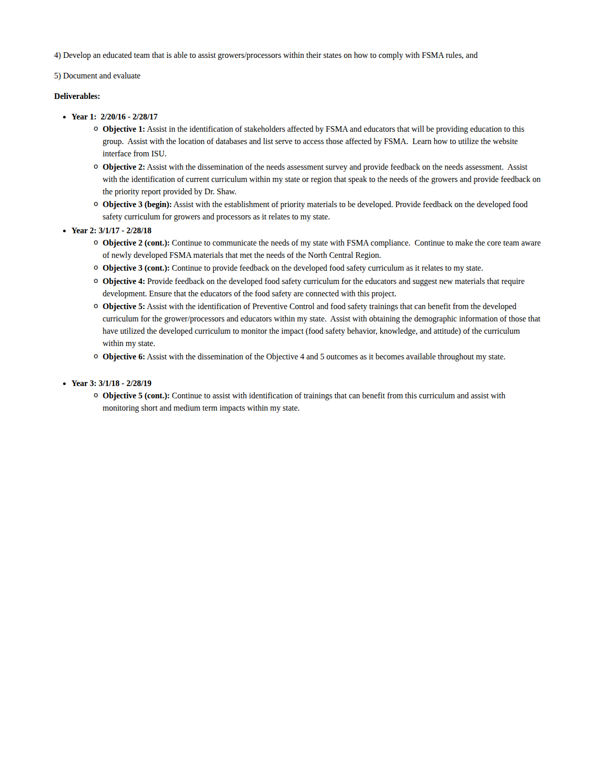4) Develop an educated team that is able to assist growers/processors within their states on how to comply with FSMA rules, and
5) Document and evaluate
Deliverables:
Year 1: 2/20/16 - 2/28/17
Objective 1: Assist in the identification of stakeholders affected by FSMA and educators that will be providing education to this group. Assist with the location of databases and list serve to access those affected by FSMA. Learn how to utilize the website interface from ISU.
Objective 2: Assist with the dissemination of the needs assessment survey and provide feedback on the needs assessment. Assist with the identification of current curriculum within my state or region that speak to the needs of the growers and provide feedback on the priority report provided by Dr. Shaw.
Objective 3 (begin): Assist with the establishment of priority materials to be developed. Provide feedback on the developed food safety curriculum for growers and processors as it relates to my state.
Year 2: 3/1/17 - 2/28/18
Objective 2 (cont.): Continue to communicate the needs of my state with FSMA compliance. Continue to make the core team aware of newly developed FSMA materials that met the needs of the North Central Region.
Objective 3 (cont.): Continue to provide feedback on the developed food safety curriculum as it relates to my state.
Objective 4: Provide feedback on the developed food safety curriculum for the educators and suggest new materials that require development. Ensure that the educators of the food safety are connected with this project.
Objective 5: Assist with the identification of Preventive Control and food safety trainings that can benefit from the developed curriculum for the grower/processors and educators within my state. Assist with obtaining the demographic information of those that have utilized the developed curriculum to monitor the impact (food safety behavior, knowledge, and attitude) of the curriculum within my state.
Objective 6: Assist with the dissemination of the Objective 4 and 5 outcomes as it becomes available throughout my state.
Year 3: 3/1/18 - 2/28/19
Objective 5 (cont.): Continue to assist with identification of trainings that can benefit from this curriculum and assist with monitoring short and medium term impacts within my state.